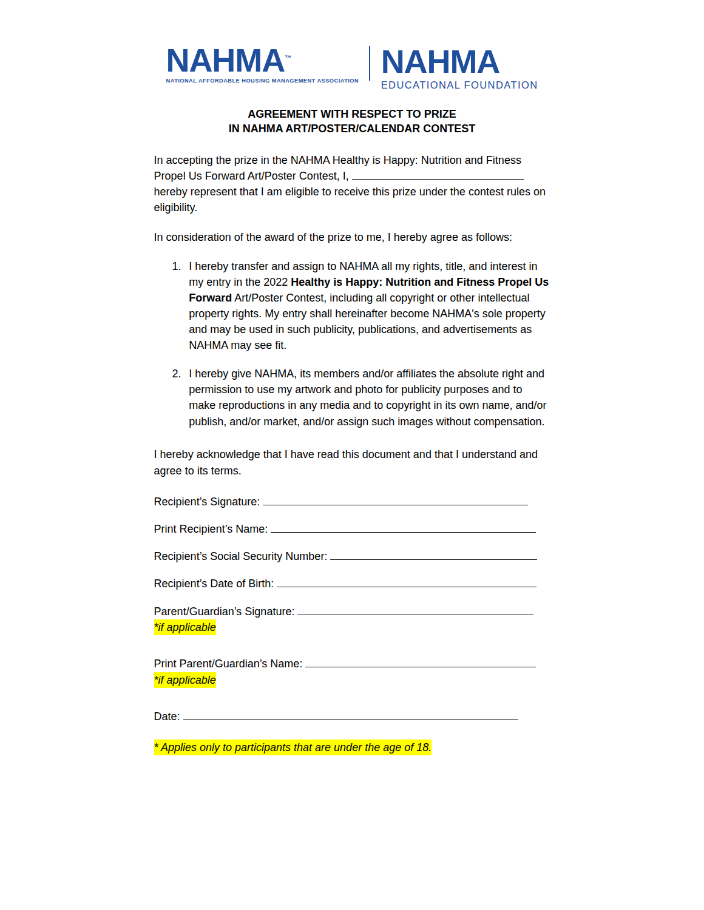NAHMA™
NATIONAL AFFORDABLE HOUSING MANAGEMENT ASSOCIATION
NAHMA
EDUCATIONAL FOUNDATION
AGREEMENT WITH RESPECT TO PRIZE IN NAHMA ART/POSTER/CALENDAR CONTEST
In accepting the prize in the NAHMA Healthy is Happy: Nutrition and Fitness Propel Us Forward Art/Poster Contest, I, hereby represent that I am eligible to receive this prize under the contest rules on eligibility.
In consideration of the award of the prize to me, I hereby agree as follows:
I hereby transfer and assign to NAHMA all my rights, title, and interest in my entry in the 2022 Healthy is Happy: Nutrition and Fitness Propel Us Forward Art/Poster Contest, including all copyright or other intellectual property rights. My entry shall hereinafter become NAHMA's sole property and may be used in such publicity, publications, and advertisements as NAHMA may see fit.
I hereby give NAHMA, its members and/or affiliates the absolute right and permission to use my artwork and photo for publicity purposes and to make reproductions in any media and to copyright in its own name, and/or publish, and/or market, and/or assign such images without compensation.
I hereby acknowledge that I have read this document and that I understand and agree to its terms.
Recipient’s Signature:
Print Recipient’s Name:
Recipient’s Social Security Number:
Recipient’s Date of Birth:
Parent/Guardian’s Signature:
*if applicable
Print Parent/Guardian’s Name:
*if applicable
Date:
* Applies only to participants that are under the age of 18.